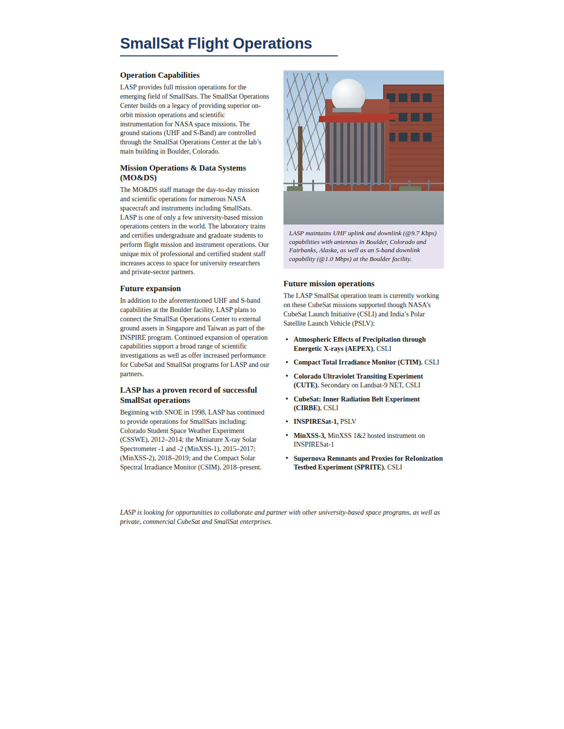SmallSat Flight Operations
Operation Capabilities
LASP provides full mission operations for the emerging field of SmallSats. The SmallSat Operations Center builds on a legacy of providing superior on-orbit mission operations and scientific instrumentation for NASA space missions. The ground stations (UHF and S-Band) are controlled through the SmallSat Operations Center at the lab’s main building in Boulder, Colorado.
Mission Operations & Data Systems (MO&DS)
The MO&DS staff manage the day-to-day mission and scientific operations for numerous NASA spacecraft and instruments including SmallSats. LASP is one of only a few university-based mission operations centers in the world. The laboratory trains and certifies undergraduate and graduate students to perform flight mission and instrument operations. Our unique mix of professional and certified student staff increases access to space for university researchers and private-sector partners.
Future expansion
In addition to the aforementioned UHF and S-band capabilities at the Boulder facility, LASP plans to connect the SmallSat Operations Center to external ground assets in Singapore and Taiwan as part of the INSPIRE program. Continued expansion of operation capabilities support a broad range of scientific investigations as well as offer increased performance for CubeSat and SmallSat programs for LASP and our partners.
LASP has a proven record of successful SmallSat operations
Beginning with SNOE in 1998, LASP has continued to provide operations for SmallSats including: Colorado Student Space Weather Experiment (CSSWE), 2012–2014; the Miniature X-ray Solar Spectrometer -1 and -2 (MinXSS-1), 2015–2017; (MinXSS-2), 2018–2019; and the Compact Solar Spectral Irradiance Monitor (CSIM), 2018–present.
LASP maintains UHF uplink and downlink (@9.7 Kbps) capabilities with antennas in Boulder, Colorado and Fairbanks, Alaska, as well as an S-band downlink capability (@1.0 Mbps) at the Boulder facility.
Future mission operations
The LASP SmallSat operation team is currently working on these CubeSat missions supported though NASA’s CubeSat Launch Initiative (CSLI) and India’s Polar Satellite Launch Vehicle (PSLV):
Atmospheric Effects of Precipitation through Energetic X-rays (AEPEX), CSLI
Compact Total Irradiance Monitor (CTIM), CSLI
Colorado Ultraviolet Transiting Experiment (CUTE), Secondary on Landsat-9 NET, CSLI
CubeSat: Inner Radiation Belt Experiment (CIRBE), CSLI
INSPIRESat-1, PSLV
MinXSS-3, MinXSS 1&2 hosted instrument on INSPIRESat-1
Supernova Remnants and Proxies for ReIonization Testbed Experiment (SPRITE), CSLI
LASP is looking for opportunities to collaborate and partner with other university-based space programs, as well as private, commercial CubeSat and SmallSat enterprises.